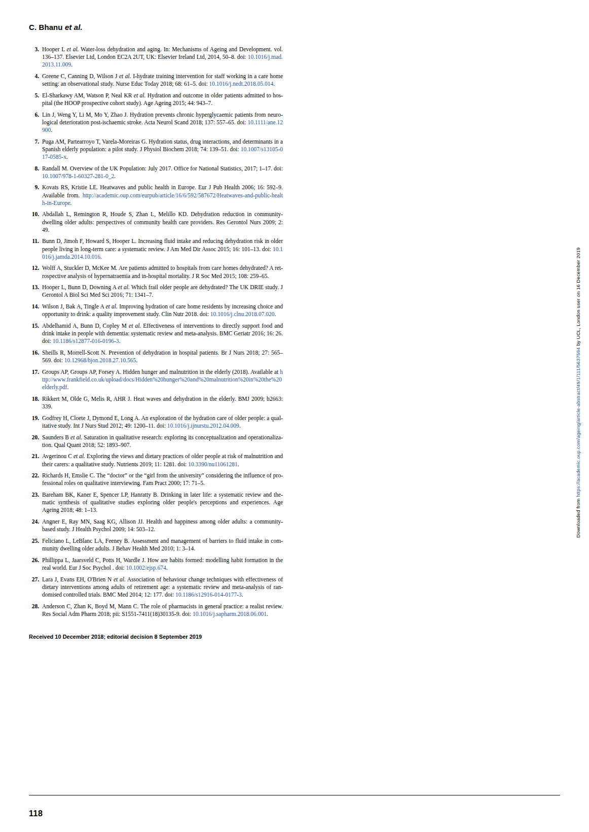C. Bhanu et al.
3. Hooper L et al. Water-loss dehydration and aging. In: Mechanisms of Ageing and Development. vol. 136–137. Elsevier Ltd, London EC2A 2UT, UK: Elsevier Ireland Ltd, 2014, 50–8. doi: 10.1016/j.mad.2013.11.009.
4. Greene C, Canning D, Wilson J et al. I-hydrate training intervention for staff working in a care home setting: an observational study. Nurse Educ Today 2018; 68: 61–5. doi: 10.1016/j.nedt.2018.05.014.
5. El-Sharkawy AM, Watson P, Neal KR et al. Hydration and outcome in older patients admitted to hospital (the HOOP prospective cohort study). Age Ageing 2015; 44: 943–7.
6. Lin J, Weng Y, Li M, Mo Y, Zhao J. Hydration prevents chronic hyperglycaemic patients from neurological deterioration post-ischaemic stroke. Acta Neurol Scand 2018; 137: 557–65. doi: 10.1111/ane.12900.
7. Puga AM, Partearroyo T, Varela-Moreiras G. Hydration status, drug interactions, and determinants in a Spanish elderly population: a pilot study. J Physiol Biochem 2018; 74: 139–51. doi: 10.1007/s13105-017-0585-x.
8. Randall M. Overview of the UK Population: July 2017. Office for National Statistics, 2017; 1–17. doi: 10.1007/978-1-60327-281-0_2.
9. Kovats RS, Kristie LE. Heatwaves and public health in Europe. Eur J Pub Health 2006; 16: 592–9. Available from. http://academic.oup.com/eurpub/article/16/6/592/587672/Heatwaves-and-public-health-in-Europe.
10. Abdallah L, Remington R, Houde S, Zhan L, Melillo KD. Dehydration reduction in community-dwelling older adults: perspectives of community health care providers. Res Gerontol Nurs 2009; 2: 49.
11. Bunn D, Jimoh F, Howard S, Hooper L. Increasing fluid intake and reducing dehydration risk in older people living in long-term care: a systematic review. J Am Med Dir Assoc 2015; 16: 101–13. doi: 10.1016/j.jamda.2014.10.016.
12. Wolff A, Stuckler D, McKee M. Are patients admitted to hospitals from care homes dehydrated? A retrospective analysis of hypernatraemia and in-hospital mortality. J R Soc Med 2015; 108: 259–65.
13. Hooper L, Bunn D, Downing A et al. Which frail older people are dehydrated? The UK DRIE study. J Gerontol A Biol Sci Med Sci 2016; 71: 1341–7.
14. Wilson J, Bak A, Tingle A et al. Improving hydration of care home residents by increasing choice and opportunity to drink: a quality improvement study. Clin Nutr 2018. doi: 10.1016/j.clnu.2018.07.020.
15. Abdelhamid A, Bunn D, Copley M et al. Effectiveness of interventions to directly support food and drink intake in people with dementia: systematic review and meta-analysis. BMC Geriatr 2016; 16: 26. doi: 10.1186/s12877-016-0196-3.
16. Sheills R, Morrell-Scott N. Prevention of dehydration in hospital patients. Br J Nurs 2018; 27: 565–569. doi: 10.12968/bjon.2018.27.10.565.
17. Groups AP, Groups AP, Forsey A. Hidden hunger and malnutrition in the elderly (2018). Available at http://www.frankfield.co.uk/upload/docs/Hidden%20hunger%20and%20malnutrition%20in%20the%20elderly.pdf.
18. Rikkert M, Olde G, Melis R, AHR J. Heat waves and dehydration in the elderly. BMJ 2009; b2663: 339.
19. Godfrey H, Cloete J, Dymond E, Long A. An exploration of the hydration care of older people: a qualitative study. Int J Nurs Stud 2012; 49: 1200–11. doi: 10.1016/j.ijnurstu.2012.04.009.
20. Saunders B et al. Saturation in qualitative research: exploring its conceptualization and operationalization. Qual Quant 2018; 52: 1893–907.
21. Avgerinou C et al. Exploring the views and dietary practices of older people at risk of malnutrition and their carers: a qualitative study. Nutrients 2019; 11: 1281. doi: 10.3390/nu11061281.
22. Richards H, Emslie C. The “doctor” or the “girl from the university” considering the influence of professional roles on qualitative interviewing. Fam Pract 2000; 17: 71–5.
23. Bareham BK, Kaner E, Spencer LP, Hanratty B. Drinking in later life: a systematic review and thematic synthesis of qualitative studies exploring older people's perceptions and experiences. Age Ageing 2018; 48: 1–13.
24. Angner E, Ray MN, Saag KG, Allison JJ. Health and happiness among older adults: a community-based study. J Health Psychol 2009; 14: 503–12.
25. Feliciano L, LeBlanc LA, Feeney B. Assessment and management of barriers to fluid intake in community dwelling older adults. J Behav Health Med 2010; 1: 3–14.
26. Phillippa L, Jaarsveld C, Potts H, Wardle J. How are habits formed: modelling habit formation in the real world. Eur J Soc Psychol . doi: 10.1002/ejsp.674.
27. Lara J, Evans EH, O'Brien N et al. Association of behaviour change techniques with effectiveness of dietary interventions among adults of retirement age: a systematic review and meta-analysis of randomised controlled trials. BMC Med 2014; 12: 177. doi: 10.1186/s12916-014-0177-3.
28. Anderson C, Zhan K, Boyd M, Mann C. The role of pharmacists in general practice: a realist review. Res Social Adm Pharm 2018; pii: S1551-7411(18)30135-9. doi: 10.1016/j.sapharm.2018.06.001.
Received 10 December 2018; editorial decision 8 September 2019
118
Downloaded from https://academic.oup.com/ageing/article-abstract/49/1/111/5637594 by UCL, London user on 16 December 2019